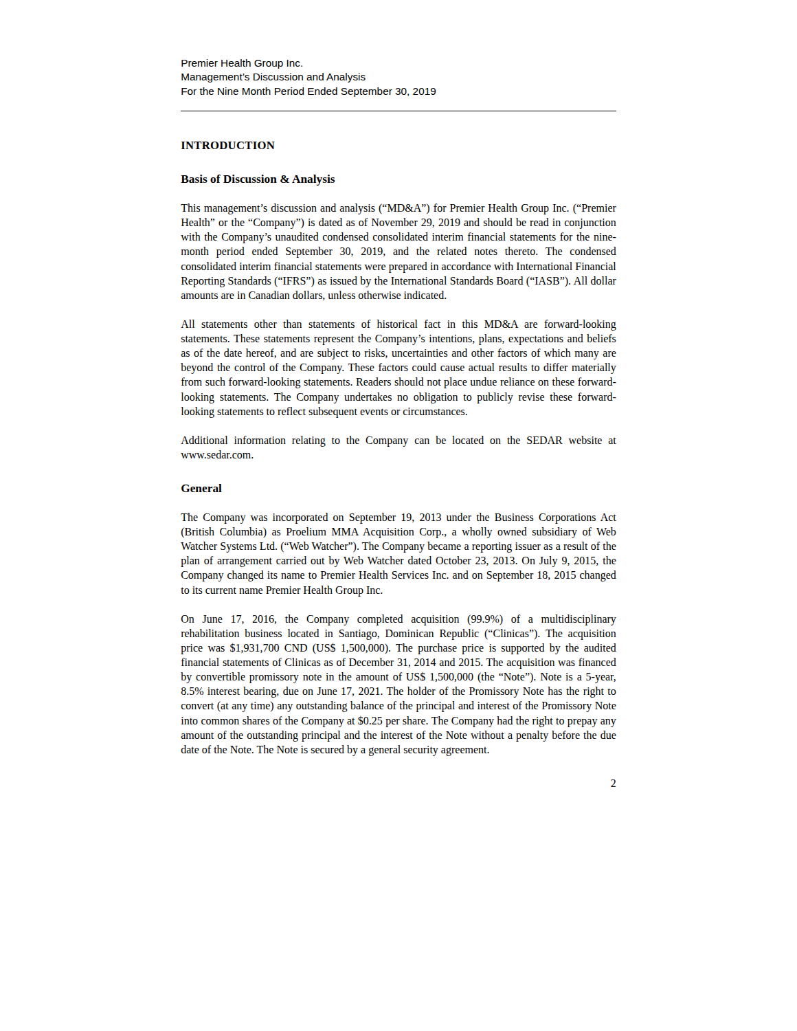Premier Health Group Inc.
Management’s Discussion and Analysis
For the Nine Month Period Ended September 30, 2019
INTRODUCTION
Basis of Discussion & Analysis
This management’s discussion and analysis (“MD&A”) for Premier Health Group Inc. (“Premier Health” or the “Company”) is dated as of November 29, 2019 and should be read in conjunction with the Company’s unaudited condensed consolidated interim financial statements for the nine-month period ended September 30, 2019, and the related notes thereto. The condensed consolidated interim financial statements were prepared in accordance with International Financial Reporting Standards (“IFRS”) as issued by the International Standards Board (“IASB”). All dollar amounts are in Canadian dollars, unless otherwise indicated.
All statements other than statements of historical fact in this MD&A are forward-looking statements. These statements represent the Company’s intentions, plans, expectations and beliefs as of the date hereof, and are subject to risks, uncertainties and other factors of which many are beyond the control of the Company. These factors could cause actual results to differ materially from such forward-looking statements. Readers should not place undue reliance on these forward-looking statements. The Company undertakes no obligation to publicly revise these forward-looking statements to reflect subsequent events or circumstances.
Additional information relating to the Company can be located on the SEDAR website at www.sedar.com.
General
The Company was incorporated on September 19, 2013 under the Business Corporations Act (British Columbia) as Proelium MMA Acquisition Corp., a wholly owned subsidiary of Web Watcher Systems Ltd. (“Web Watcher”). The Company became a reporting issuer as a result of the plan of arrangement carried out by Web Watcher dated October 23, 2013. On July 9, 2015, the Company changed its name to Premier Health Services Inc. and on September 18, 2015 changed to its current name Premier Health Group Inc.
On June 17, 2016, the Company completed acquisition (99.9%) of a multidisciplinary rehabilitation business located in Santiago, Dominican Republic (“Clinicas”). The acquisition price was $1,931,700 CND (US$ 1,500,000). The purchase price is supported by the audited financial statements of Clinicas as of December 31, 2014 and 2015. The acquisition was financed by convertible promissory note in the amount of US$ 1,500,000 (the “Note”). Note is a 5-year, 8.5% interest bearing, due on June 17, 2021. The holder of the Promissory Note has the right to convert (at any time) any outstanding balance of the principal and interest of the Promissory Note into common shares of the Company at $0.25 per share. The Company had the right to prepay any amount of the outstanding principal and the interest of the Note without a penalty before the due date of the Note. The Note is secured by a general security agreement.
2